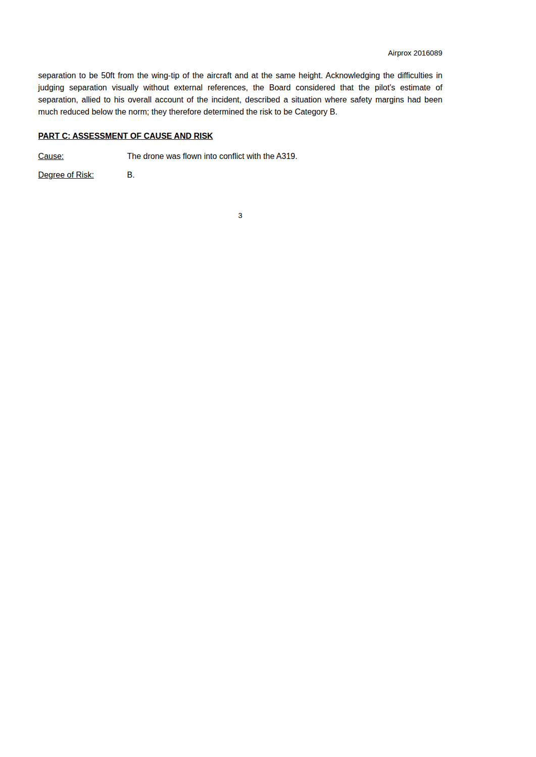Airprox 2016089
separation to be 50ft from the wing-tip of the aircraft and at the same height. Acknowledging the difficulties in judging separation visually without external references, the Board considered that the pilot's estimate of separation, allied to his overall account of the incident, described a situation where safety margins had been much reduced below the norm; they therefore determined the risk to be Category B.
PART C: ASSESSMENT OF CAUSE AND RISK
| Cause: | The drone was flown into conflict with the A319. |
| Degree of Risk: | B. |
3